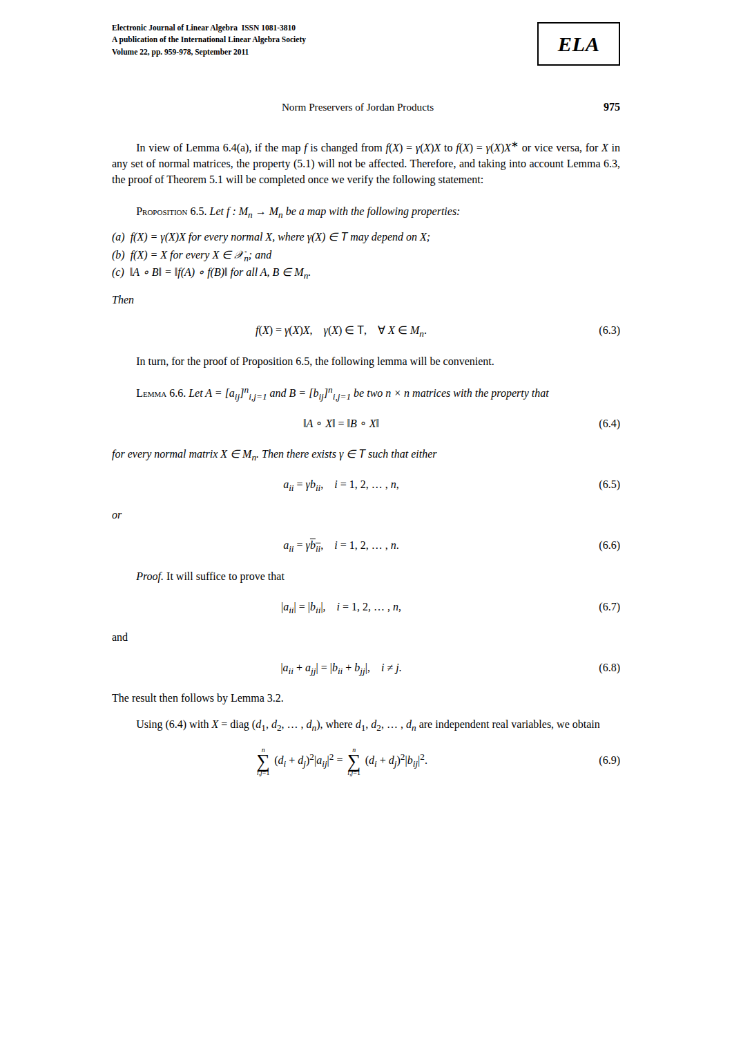Electronic Journal of Linear Algebra ISSN 1081-3810
A publication of the International Linear Algebra Society
Volume 22, pp. 959-978, September 2011
ELA
Norm Preservers of Jordan Products 975
In view of Lemma 6.4(a), if the map f is changed from f(X) = γ(X)X to f(X) = γ(X)X∗ or vice versa, for X in any set of normal matrices, the property (5.1) will not be affected. Therefore, and taking into account Lemma 6.3, the proof of Theorem 5.1 will be completed once we verify the following statement:
Proposition 6.5. Let f : Mn → Mn be a map with the following properties:
(a) f(X) = γ(X)X for every normal X, where γ(X) ∈ T may depend on X;
(b) f(X) = X for every X ∈ 𝒳n; and
(c) ‖A ∘ B‖ = ‖f(A) ∘ f(B)‖ for all A, B ∈ Mn.
Then
f(X) = γ(X)X, γ(X) ∈ T, ∀ X ∈ Mn.
(6.3)
In turn, for the proof of Proposition 6.5, the following lemma will be convenient.
Lemma 6.6. Let A = [aij]ni,j=1 and B = [bij]ni,j=1 be two n × n matrices with the property that
‖A ∘ X‖ = ‖B ∘ X‖
(6.4)
for every normal matrix X ∈ Mn. Then there exists γ ∈ T such that either
aii = γbii, i = 1, 2, … , n,
(6.5)
or
aii = γbii, i = 1, 2, … , n.
(6.6)
Proof. It will suffice to prove that
|aii| = |bii|, i = 1, 2, … , n,
(6.7)
and
|aii + ajj| = |bii + bjj|, i ≠ j.
(6.8)
The result then follows by Lemma 3.2.
Using (6.4) with X = diag (d1, d2, … , dn), where d1, d2, … , dn are independent real variables, we obtain
n∑i,j=1 (di + dj)2|aij|2 = n∑i,j=1 (di + dj)2|bij|2.
(6.9)